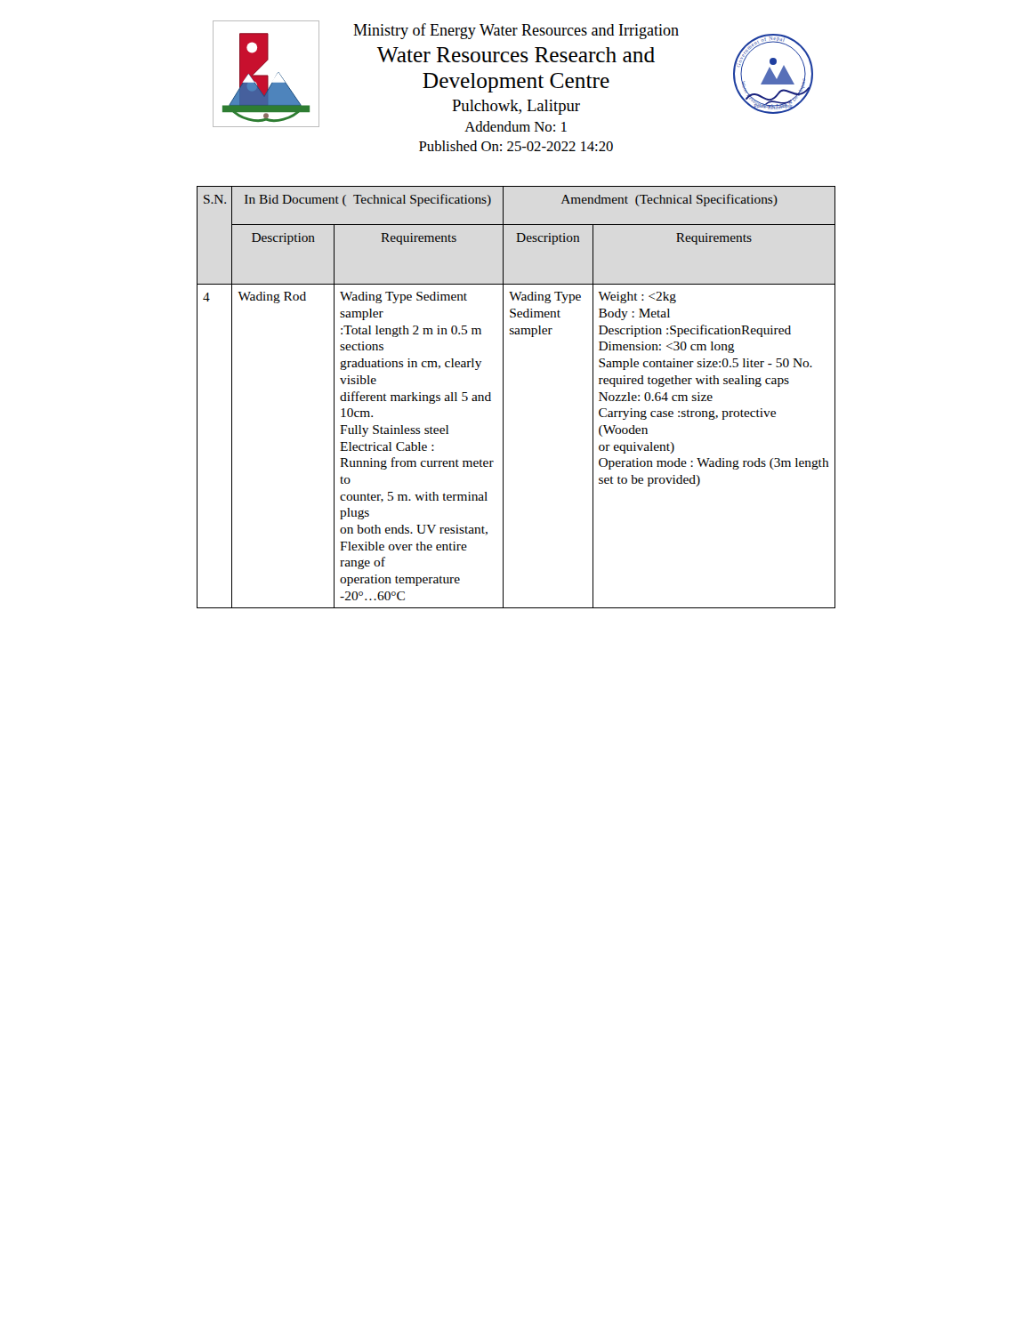Government of Nepal Water Resources Research & Development Centre Pulchowk, Lalitpur
Ministry of Energy Water Resources and Irrigation
Water Resources Research and Development Centre
Pulchowk, Lalitpur
Addendum No: 1
Published On: 25-02-2022 14:20
| S.N. | In Bid Document ( Technical Specifications) | Amendment (Technical Specifications) |
| --- | --- | --- |
| Description | Requirements | Description | Requirements |
| 4 | Wading Rod | Wading Type Sediment sampler :Total length 2 m in 0.5 m sections graduations in cm, clearly visible different markings all 5 and 10cm. Fully Stainless steel Electrical Cable : Running from current meter to counter, 5 m. with terminal plugs on both ends. UV resistant, Flexible over the entire range of operation temperature -20°…60°C | Wading Type Sediment sampler | Weight : <2kg Body : Metal Description :SpecificationRequired Dimension: <30 cm long Sample container size:0.5 liter - 50 No. required together with sealing caps Nozzle: 0.64 cm size Carrying case :strong, protective (Wooden or equivalent) Operation mode : Wading rods (3m length set to be provided) |